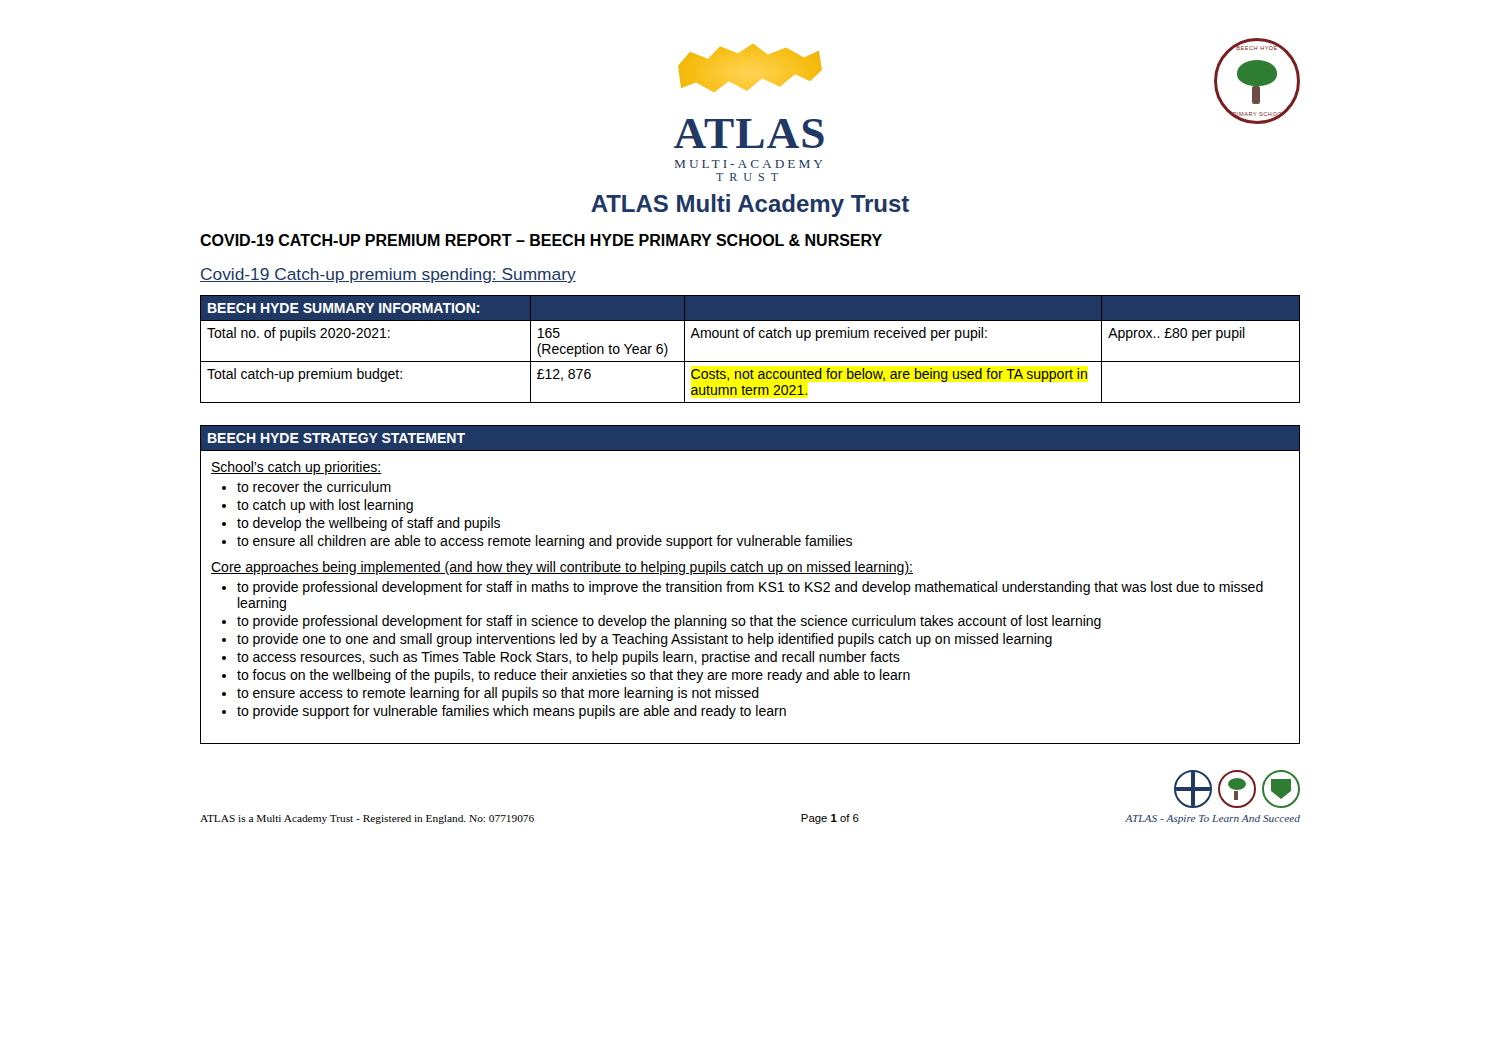BEECH HYDE PRIMARY SCHOOL
ATLAS
MULTI-ACADEMY
TRUST
ATLAS Multi Academy Trust
COVID-19 CATCH-UP PREMIUM REPORT – BEECH HYDE PRIMARY SCHOOL & NURSERY
Covid-19 Catch-up premium spending: Summary
| BEECH HYDE SUMMARY INFORMATION: | | | |
| Total no. of pupils 2020-2021: | 165 (Reception to Year 6) | Amount of catch up premium received per pupil: | Approx.. £80 per pupil |
| Total catch-up premium budget: | £12, 876 | Costs, not accounted for below, are being used for TA support in autumn term 2021. | |
BEECH HYDE STRATEGY STATEMENT
School’s catch up priorities:
to recover the curriculum
to catch up with lost learning
to develop the wellbeing of staff and pupils
to ensure all children are able to access remote learning and provide support for vulnerable families
Core approaches being implemented (and how they will contribute to helping pupils catch up on missed learning):
to provide professional development for staff in maths to improve the transition from KS1 to KS2 and develop mathematical understanding that was lost due to missed learning
to provide professional development for staff in science to develop the planning so that the science curriculum takes account of lost learning
to provide one to one and small group interventions led by a Teaching Assistant to help identified pupils catch up on missed learning
to access resources, such as Times Table Rock Stars, to help pupils learn, practise and recall number facts
to focus on the wellbeing of the pupils, to reduce their anxieties so that they are more ready and able to learn
to ensure access to remote learning for all pupils so that more learning is not missed
to provide support for vulnerable families which means pupils are able and ready to learn
ATLAS is a Multi Academy Trust - Registered in England. No: 07719076
Page 1 of 6
ATLAS - Aspire To Learn And Succeed